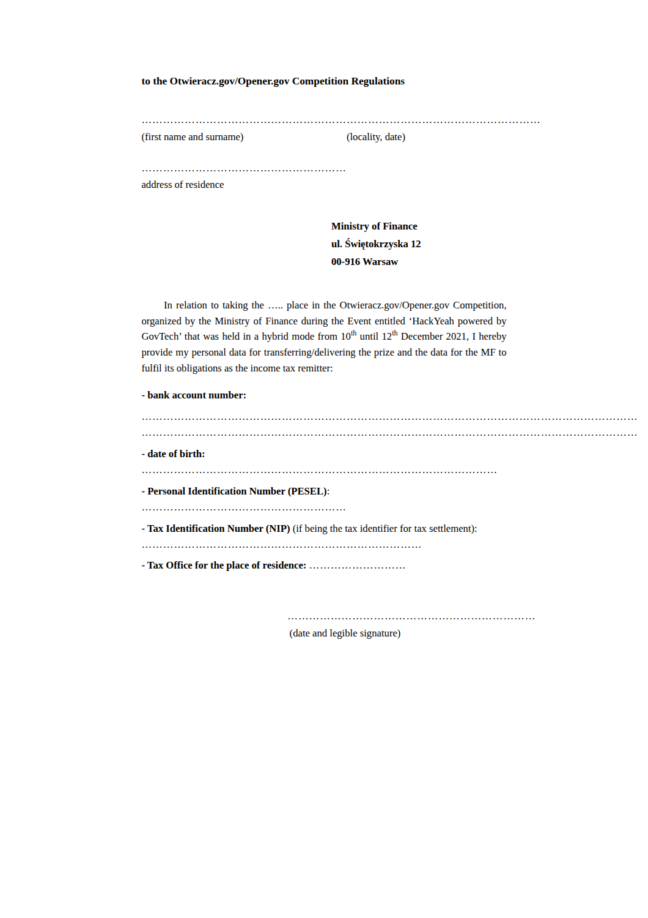to the Otwieracz.gov/Opener.gov Competition Regulations
| ………………………………………………… (first name and surname) | ……………………………………………… (locality, date) |
| ………………………………………………… address of residence | |
Ministry of Finance
ul. Świętokrzyska 12
00-916 Warsaw
In relation to taking the ….. place in the Otwieracz.gov/Opener.gov Competition, organized by the Ministry of Finance during the Event entitled ‘HackYeah powered by GovTech’ that was held in a hybrid mode from 10th until 12th December 2021, I hereby provide my personal data for transferring/delivering the prize and the data for the MF to fulfil its obligations as the income tax remitter:
- bank account number:
………………………………………………………………………………………………………………………… …………………………………………………………………………………………………………………………
- date of birth: ………………………………………………………………………………………
- Personal Identification Number (PESEL): …………………………………………………
- Tax Identification Number (NIP) (if being the tax identifier for tax settlement): ……………………………………………………………………
- Tax Office for the place of residence: ………………………
…………………………………………………………… (date and legible signature)